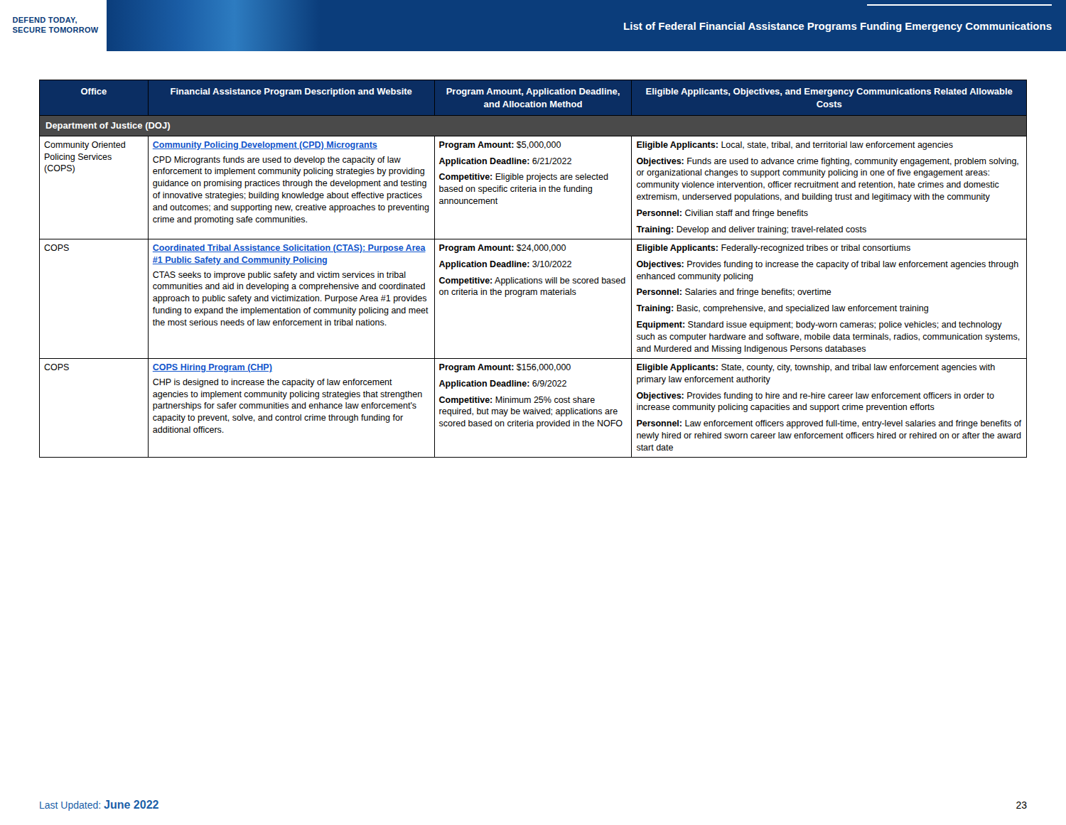DEFEND TODAY,
SECURE TOMORROW
List of Federal Financial Assistance Programs Funding Emergency Communications
| Office | Financial Assistance Program Description and Website | Program Amount, Application Deadline, and Allocation Method | Eligible Applicants, Objectives, and Emergency Communications Related Allowable Costs |
| --- | --- | --- | --- |
| Department of Justice (DOJ) |
| Community Oriented Policing Services (COPS) | Community Policing Development (CPD) Microgrants CPD Microgrants funds are used to develop the capacity of law enforcement to implement community policing strategies by providing guidance on promising practices through the development and testing of innovative strategies; building knowledge about effective practices and outcomes; and supporting new, creative approaches to preventing crime and promoting safe communities. | Program Amount: $5,000,000 Application Deadline: 6/21/2022 Competitive: Eligible projects are selected based on specific criteria in the funding announcement | Eligible Applicants: Local, state, tribal, and territorial law enforcement agencies Objectives: Funds are used to advance crime fighting, community engagement, problem solving, or organizational changes to support community policing in one of five engagement areas: community violence intervention, officer recruitment and retention, hate crimes and domestic extremism, underserved populations, and building trust and legitimacy with the community Personnel: Civilian staff and fringe benefits Training: Develop and deliver training; travel-related costs |
| COPS | Coordinated Tribal Assistance Solicitation (CTAS): Purpose Area #1 Public Safety and Community Policing CTAS seeks to improve public safety and victim services in tribal communities and aid in developing a comprehensive and coordinated approach to public safety and victimization. Purpose Area #1 provides funding to expand the implementation of community policing and meet the most serious needs of law enforcement in tribal nations. | Program Amount: $24,000,000 Application Deadline: 3/10/2022 Competitive: Applications will be scored based on criteria in the program materials | Eligible Applicants: Federally-recognized tribes or tribal consortiums Objectives: Provides funding to increase the capacity of tribal law enforcement agencies through enhanced community policing Personnel: Salaries and fringe benefits; overtime Training: Basic, comprehensive, and specialized law enforcement training Equipment: Standard issue equipment; body-worn cameras; police vehicles; and technology such as computer hardware and software, mobile data terminals, radios, communication systems, and Murdered and Missing Indigenous Persons databases |
| COPS | COPS Hiring Program (CHP) CHP is designed to increase the capacity of law enforcement agencies to implement community policing strategies that strengthen partnerships for safer communities and enhance law enforcement's capacity to prevent, solve, and control crime through funding for additional officers. | Program Amount: $156,000,000 Application Deadline: 6/9/2022 Competitive: Minimum 25% cost share required, but may be waived; applications are scored based on criteria provided in the NOFO | Eligible Applicants: State, county, city, township, and tribal law enforcement agencies with primary law enforcement authority Objectives: Provides funding to hire and re-hire career law enforcement officers in order to increase community policing capacities and support crime prevention efforts Personnel: Law enforcement officers approved full-time, entry-level salaries and fringe benefits of newly hired or rehired sworn career law enforcement officers hired or rehired on or after the award start date |
Last Updated: June 2022
23